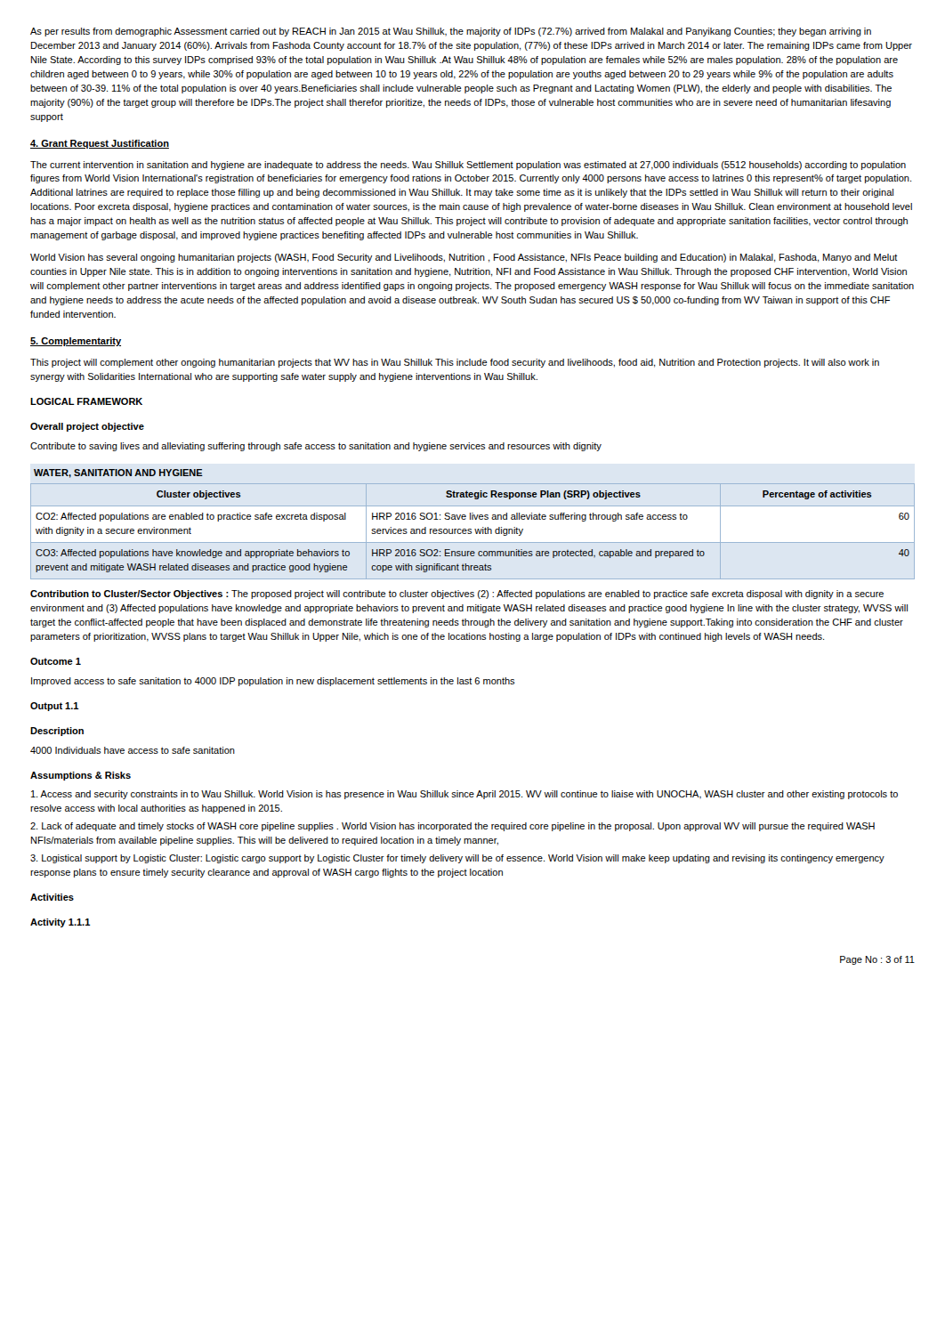As per results from demographic Assessment carried out by REACH in Jan 2015 at Wau Shilluk, the majority of IDPs (72.7%) arrived from Malakal and Panyikang Counties; they began arriving in December 2013 and January 2014 (60%). Arrivals from Fashoda County account for 18.7% of the site population, (77%) of these IDPs arrived in March 2014 or later. The remaining IDPs came from Upper Nile State. According to this survey IDPs comprised 93% of the total population in Wau Shilluk .At Wau Shilluk 48% of population are females while 52% are males population. 28% of the population are children aged between 0 to 9 years, while 30% of population are aged between 10 to 19 years old, 22% of the population are youths aged between 20 to 29 years while 9% of the population are adults between of 30-39. 11% of the total population is over 40 years.Beneficiaries shall include vulnerable people such as Pregnant and Lactating Women (PLW), the elderly and people with disabilities. The majority (90%) of the target group will therefore be IDPs.The project shall therefor prioritize, the needs of IDPs, those of vulnerable host communities who are in severe need of humanitarian lifesaving support
4. Grant Request Justification
The current intervention in sanitation and hygiene are inadequate to address the needs. Wau Shilluk Settlement population was estimated at 27,000 individuals (5512 households) according to population figures from World Vision International's registration of beneficiaries for emergency food rations in October 2015. Currently only 4000 persons have access to latrines 0 this represent% of target population. Additional latrines are required to replace those filling up and being decommissioned in Wau Shilluk. It may take some time as it is unlikely that the IDPs settled in Wau Shilluk will return to their original locations. Poor excreta disposal, hygiene practices and contamination of water sources, is the main cause of high prevalence of water-borne diseases in Wau Shilluk. Clean environment at household level has a major impact on health as well as the nutrition status of affected people at Wau Shilluk. This project will contribute to provision of adequate and appropriate sanitation facilities, vector control through management of garbage disposal, and improved hygiene practices benefiting affected IDPs and vulnerable host communities in Wau Shilluk.
World Vision has several ongoing humanitarian projects (WASH, Food Security and Livelihoods, Nutrition , Food Assistance, NFIs Peace building and Education) in Malakal, Fashoda, Manyo and Melut counties in Upper Nile state. This is in addition to ongoing interventions in sanitation and hygiene, Nutrition, NFI and Food Assistance in Wau Shilluk. Through the proposed CHF intervention, World Vision will complement other partner interventions in target areas and address identified gaps in ongoing projects. The proposed emergency WASH response for Wau Shilluk will focus on the immediate sanitation and hygiene needs to address the acute needs of the affected population and avoid a disease outbreak. WV South Sudan has secured US $ 50,000 co-funding from WV Taiwan in support of this CHF funded intervention.
5. Complementarity
This project will complement other ongoing humanitarian projects that WV has in Wau Shilluk This include food security and livelihoods, food aid, Nutrition and Protection projects. It will also work in synergy with Solidarities International who are supporting safe water supply and hygiene interventions in Wau Shilluk.
LOGICAL FRAMEWORK
Overall project objective
Contribute to saving lives and alleviating suffering through safe access to sanitation and hygiene services and resources with dignity
WATER, SANITATION AND HYGIENE
| Cluster objectives | Strategic Response Plan (SRP) objectives | Percentage of activities |
| --- | --- | --- |
| CO2: Affected populations are enabled to practice safe excreta disposal with dignity in a secure environment | HRP 2016 SO1: Save lives and alleviate suffering through safe access to services and resources with dignity | 60 |
| CO3: Affected populations have knowledge and appropriate behaviors to prevent and mitigate WASH related diseases and practice good hygiene | HRP 2016 SO2: Ensure communities are protected, capable and prepared to cope with significant threats | 40 |
Contribution to Cluster/Sector Objectives : The proposed project will contribute to cluster objectives (2) : Affected populations are enabled to practice safe excreta disposal with dignity in a secure environment and (3) Affected populations have knowledge and appropriate behaviors to prevent and mitigate WASH related diseases and practice good hygiene In line with the cluster strategy, WVSS will target the conflict-affected people that have been displaced and demonstrate life threatening needs through the delivery and sanitation and hygiene support.Taking into consideration the CHF and cluster parameters of prioritization, WVSS plans to target Wau Shilluk in Upper Nile, which is one of the locations hosting a large population of IDPs with continued high levels of WASH needs.
Outcome 1
Improved access to safe sanitation to 4000 IDP population in new displacement settlements in the last 6 months
Output 1.1
Description
4000 Individuals have access to safe sanitation
Assumptions & Risks
1. Access and security constraints in to Wau Shilluk. World Vision is has presence in Wau Shilluk since April 2015. WV will continue to liaise with UNOCHA, WASH cluster and other existing protocols to resolve access with local authorities as happened in 2015.
2. Lack of adequate and timely stocks of WASH core pipeline supplies . World Vision has incorporated the required core pipeline in the proposal. Upon approval WV will pursue the required WASH NFIs/materials from available pipeline supplies. This will be delivered to required location in a timely manner,
3. Logistical support by Logistic Cluster: Logistic cargo support by Logistic Cluster for timely delivery will be of essence. World Vision will make keep updating and revising its contingency emergency response plans to ensure timely security clearance and approval of WASH cargo flights to the project location
Activities
Activity 1.1.1
Page No : 3 of 11